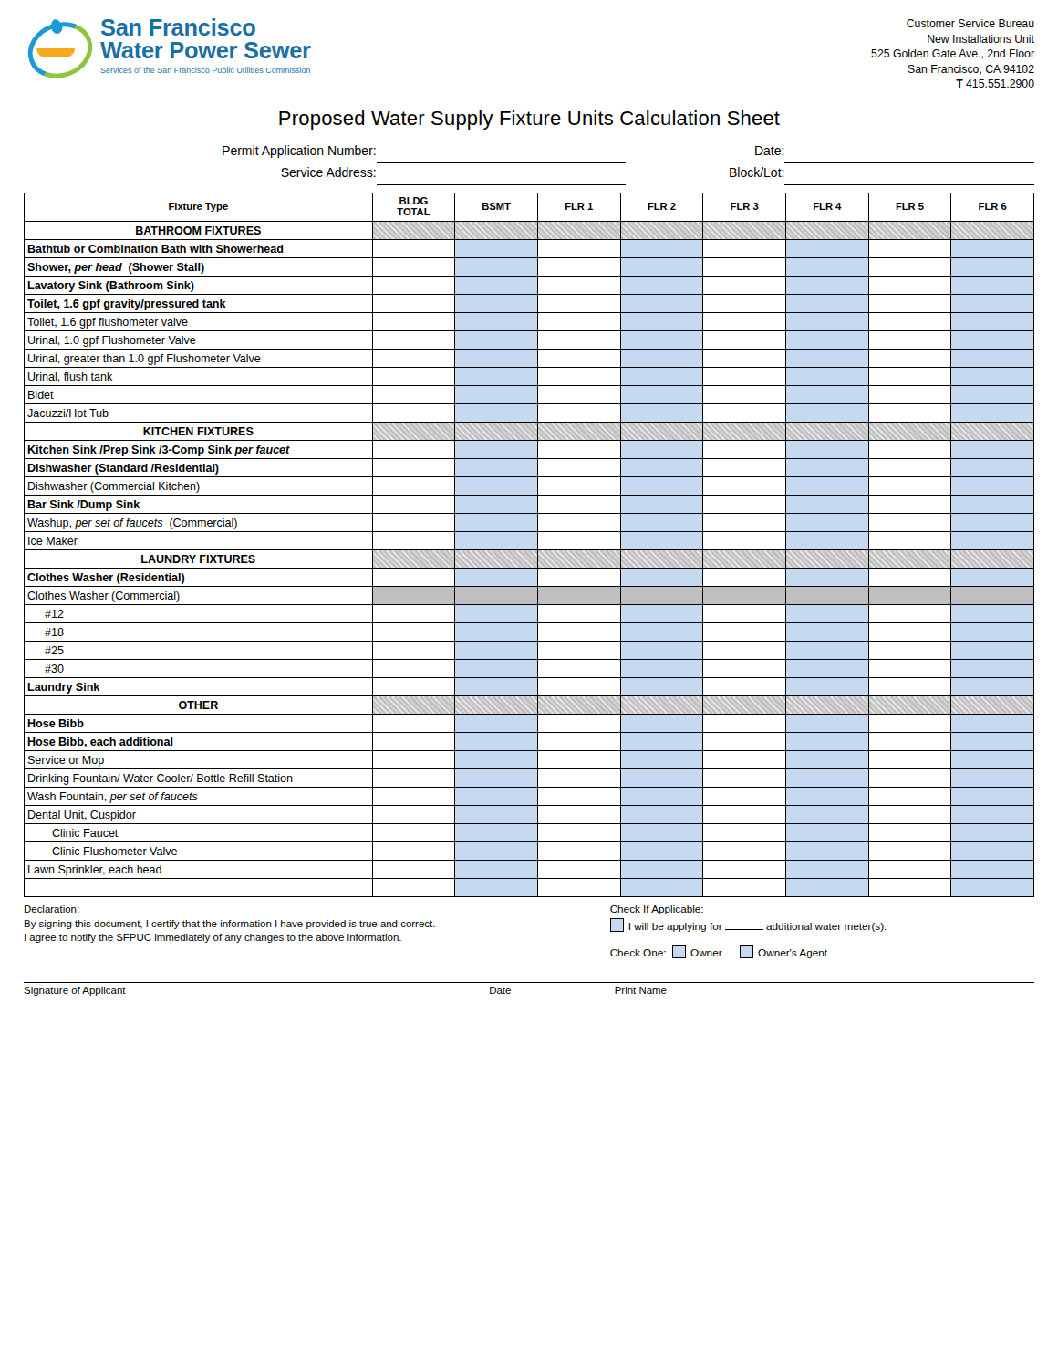San Francisco
Water Power Sewer
Services of the San Francisco Public Utilities Commission
Customer Service Bureau
New Installations Unit
525 Golden Gate Ave., 2nd Floor
San Francisco, CA 94102
T 415.551.2900
Proposed Water Supply Fixture Units Calculation Sheet
| Permit Application Number: | | | Date: | |
| Service Address: | | | Block/Lot: | |
| Fixture Type | BLDG TOTAL | BSMT | FLR 1 | FLR 2 | FLR 3 | FLR 4 | FLR 5 | FLR 6 |
| --- | --- | --- | --- | --- | --- | --- | --- | --- |
| BATHROOM FIXTURES | | | | | | | | |
| Bathtub or Combination Bath with Showerhead | | | | | | | | |
| Shower, per head (Shower Stall) | | | | | | | | |
| Lavatory Sink (Bathroom Sink) | | | | | | | | |
| Toilet, 1.6 gpf gravity/pressured tank | | | | | | | | |
| Toilet, 1.6 gpf flushometer valve | | | | | | | | |
| Urinal, 1.0 gpf Flushometer Valve | | | | | | | | |
| Urinal, greater than 1.0 gpf Flushometer Valve | | | | | | | | |
| Urinal, flush tank | | | | | | | | |
| Bidet | | | | | | | | |
| Jacuzzi/Hot Tub | | | | | | | | |
| KITCHEN FIXTURES | | | | | | | | |
| Kitchen Sink /Prep Sink /3-Comp Sink per faucet | | | | | | | | |
| Dishwasher (Standard /Residential) | | | | | | | | |
| Dishwasher (Commercial Kitchen) | | | | | | | | |
| Bar Sink /Dump Sink | | | | | | | | |
| Washup, per set of faucets (Commercial) | | | | | | | | |
| Ice Maker | | | | | | | | |
| LAUNDRY FIXTURES | | | | | | | | |
| Clothes Washer (Residential) | | | | | | | | |
| Clothes Washer (Commercial) | | | | | | | | |
| #12 | | | | | | | | |
| #18 | | | | | | | | |
| #25 | | | | | | | | |
| #30 | | | | | | | | |
| Laundry Sink | | | | | | | | |
| OTHER | | | | | | | | |
| Hose Bibb | | | | | | | | |
| Hose Bibb, each additional | | | | | | | | |
| Service or Mop | | | | | | | | |
| Drinking Fountain/ Water Cooler/ Bottle Refill Station | | | | | | | | |
| Wash Fountain, per set of faucets | | | | | | | | |
| Dental Unit, Cuspidor | | | | | | | | |
| Clinic Faucet | | | | | | | | |
| Clinic Flushometer Valve | | | | | | | | |
| Lawn Sprinkler, each head | | | | | | | | |
Declaration:
By signing this document, I certify that the information I have provided is true and correct.
I agree to notify the SFPUC immediately of any changes to the above information.
Check If Applicable:
I will be applying for additional water meter(s).
Check One: Owner Owner's Agent
Signature of Applicant
Date
Print Name